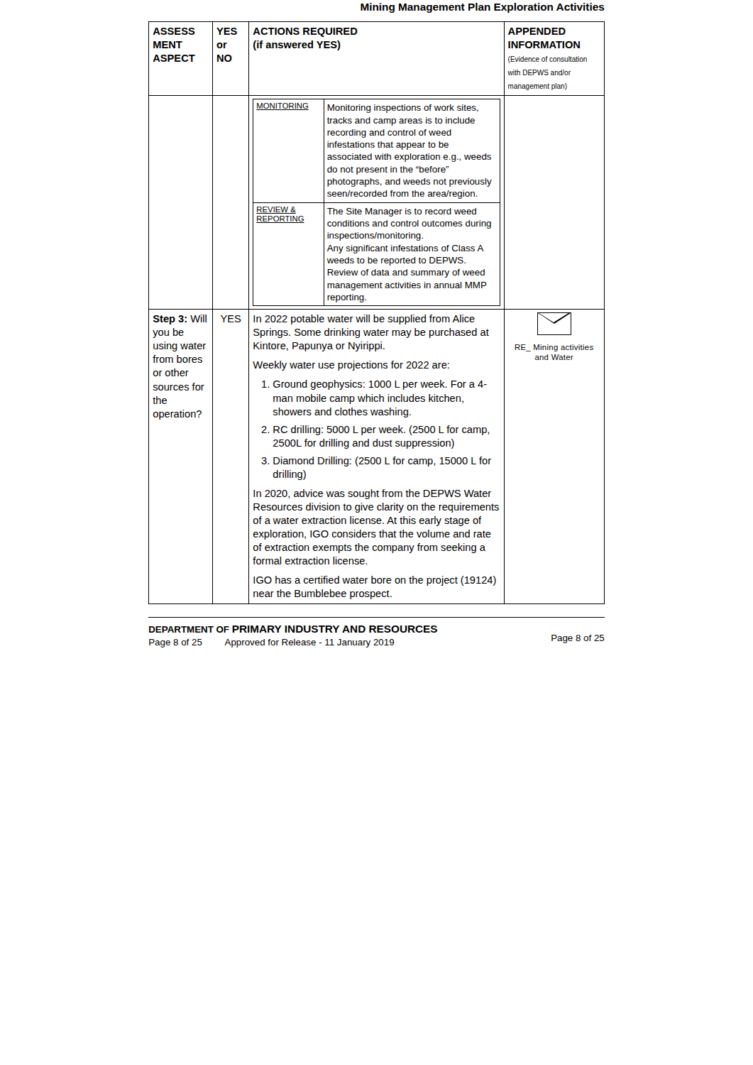Mining Management Plan Exploration Activities
| ASSESS MENT ASPECT | YES or NO | ACTIONS REQUIRED (if answered YES) | APPENDED INFORMATION (Evidence of consultation with DEPWS and/or management plan) |
| --- | --- | --- | --- |
| | | / MONITORING / Monitoring inspections of work sites, tracks and camp areas is to include recording and control of weed infestations that appear to be associated with exploration e.g., weeds do not present in the “before” photographs, and weeds not previously seen/recorded from the area/region. / / REVIEW & REPORTING / The Site Manager is to record weed conditions and control outcomes during inspections/monitoring. Any significant infestations of Class A weeds to be reported to DEPWS. Review of data and summary of weed management activities in annual MMP reporting. / | |
| Step 3: Will you be using water from bores or other sources for the operation? | YES | In 2022 potable water will be supplied from Alice Springs. Some drinking water may be purchased at Kintore, Papunya or Nyirippi. Weekly water use projections for 2022 are: Ground geophysics: 1000 L per week. For a 4-man mobile camp which includes kitchen, showers and clothes washing. RC drilling: 5000 L per week. (2500 L for camp, 2500L for drilling and dust suppression) Diamond Drilling: (2500 L for camp, 15000 L for drilling) In 2020, advice was sought from the DEPWS Water Resources division to give clarity on the requirements of a water extraction license. At this early stage of exploration, IGO considers that the volume and rate of extraction exempts the company from seeking a formal extraction license. IGO has a certified water bore on the project (19124) near the Bumblebee prospect. | RE_ Mining activities and Water |
DEPARTMENT OF PRIMARY INDUSTRY AND RESOURCES
Page 8 of 25 Approved for Release - 11 January 2019
Page 8 of 25